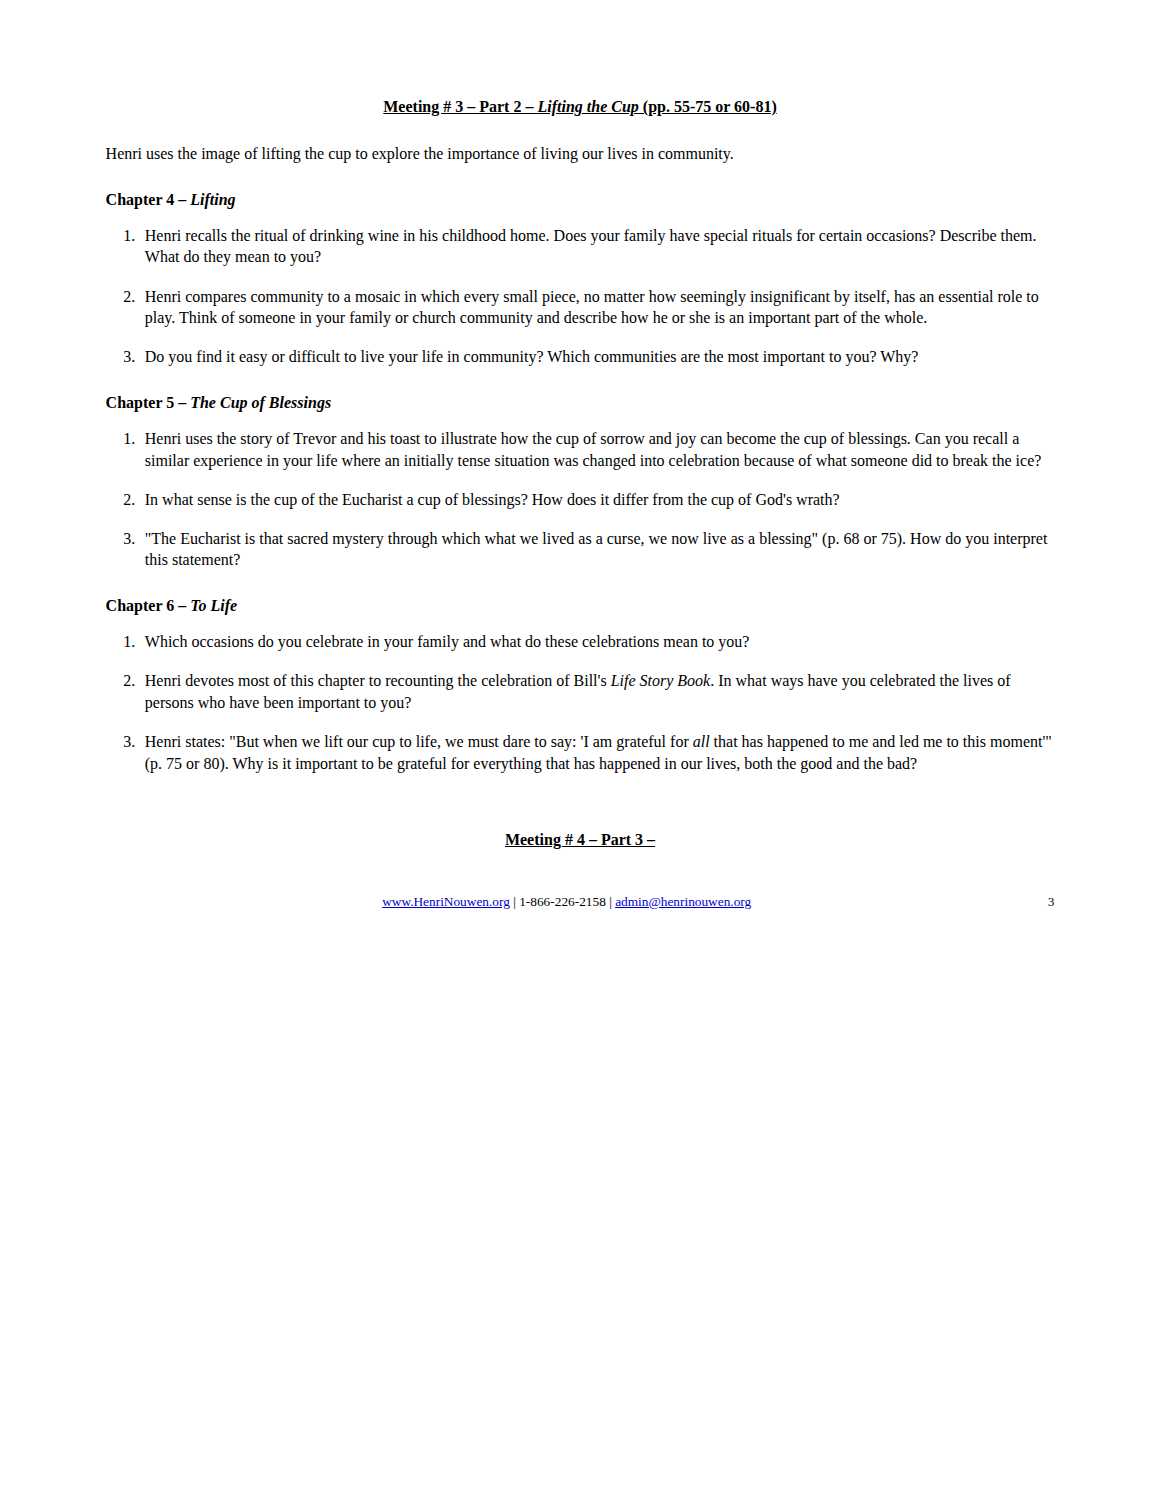Meeting # 3 – Part 2 – Lifting the Cup (pp. 55-75 or 60-81)
Henri uses the image of lifting the cup to explore the importance of living our lives in community.
Chapter 4 – Lifting
Henri recalls the ritual of drinking wine in his childhood home. Does your family have special rituals for certain occasions? Describe them. What do they mean to you?
Henri compares community to a mosaic in which every small piece, no matter how seemingly insignificant by itself, has an essential role to play. Think of someone in your family or church community and describe how he or she is an important part of the whole.
Do you find it easy or difficult to live your life in community? Which communities are the most important to you? Why?
Chapter 5 – The Cup of Blessings
Henri uses the story of Trevor and his toast to illustrate how the cup of sorrow and joy can become the cup of blessings. Can you recall a similar experience in your life where an initially tense situation was changed into celebration because of what someone did to break the ice?
In what sense is the cup of the Eucharist a cup of blessings? How does it differ from the cup of God's wrath?
"The Eucharist is that sacred mystery through which what we lived as a curse, we now live as a blessing" (p. 68 or 75). How do you interpret this statement?
Chapter 6 – To Life
Which occasions do you celebrate in your family and what do these celebrations mean to you?
Henri devotes most of this chapter to recounting the celebration of Bill's Life Story Book. In what ways have you celebrated the lives of persons who have been important to you?
Henri states: "But when we lift our cup to life, we must dare to say: 'I am grateful for all that has happened to me and led me to this moment'" (p. 75 or 80). Why is it important to be grateful for everything that has happened in our lives, both the good and the bad?
Meeting # 4 – Part 3 –
www.HenriNouwen.org | 1-866-226-2158 | admin@henrinouwen.org 3